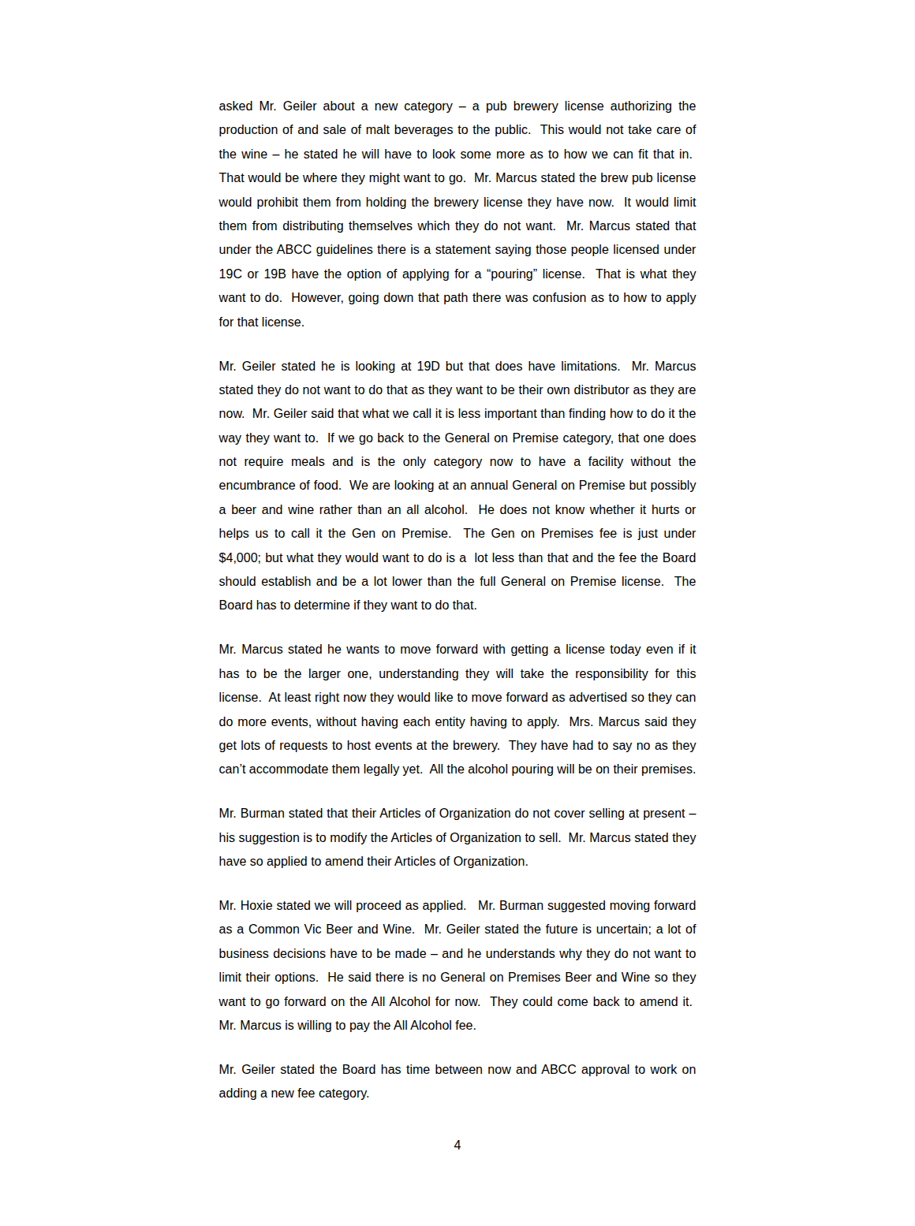asked Mr. Geiler about a new category – a pub brewery license authorizing the production of and sale of malt beverages to the public. This would not take care of the wine – he stated he will have to look some more as to how we can fit that in. That would be where they might want to go. Mr. Marcus stated the brew pub license would prohibit them from holding the brewery license they have now. It would limit them from distributing themselves which they do not want. Mr. Marcus stated that under the ABCC guidelines there is a statement saying those people licensed under 19C or 19B have the option of applying for a “pouring” license. That is what they want to do. However, going down that path there was confusion as to how to apply for that license.
Mr. Geiler stated he is looking at 19D but that does have limitations. Mr. Marcus stated they do not want to do that as they want to be their own distributor as they are now. Mr. Geiler said that what we call it is less important than finding how to do it the way they want to. If we go back to the General on Premise category, that one does not require meals and is the only category now to have a facility without the encumbrance of food. We are looking at an annual General on Premise but possibly a beer and wine rather than an all alcohol. He does not know whether it hurts or helps us to call it the Gen on Premise. The Gen on Premises fee is just under $4,000; but what they would want to do is a lot less than that and the fee the Board should establish and be a lot lower than the full General on Premise license. The Board has to determine if they want to do that.
Mr. Marcus stated he wants to move forward with getting a license today even if it has to be the larger one, understanding they will take the responsibility for this license. At least right now they would like to move forward as advertised so they can do more events, without having each entity having to apply. Mrs. Marcus said they get lots of requests to host events at the brewery. They have had to say no as they can’t accommodate them legally yet. All the alcohol pouring will be on their premises.
Mr. Burman stated that their Articles of Organization do not cover selling at present – his suggestion is to modify the Articles of Organization to sell. Mr. Marcus stated they have so applied to amend their Articles of Organization.
Mr. Hoxie stated we will proceed as applied. Mr. Burman suggested moving forward as a Common Vic Beer and Wine. Mr. Geiler stated the future is uncertain; a lot of business decisions have to be made – and he understands why they do not want to limit their options. He said there is no General on Premises Beer and Wine so they want to go forward on the All Alcohol for now. They could come back to amend it. Mr. Marcus is willing to pay the All Alcohol fee.
Mr. Geiler stated the Board has time between now and ABCC approval to work on adding a new fee category.
4